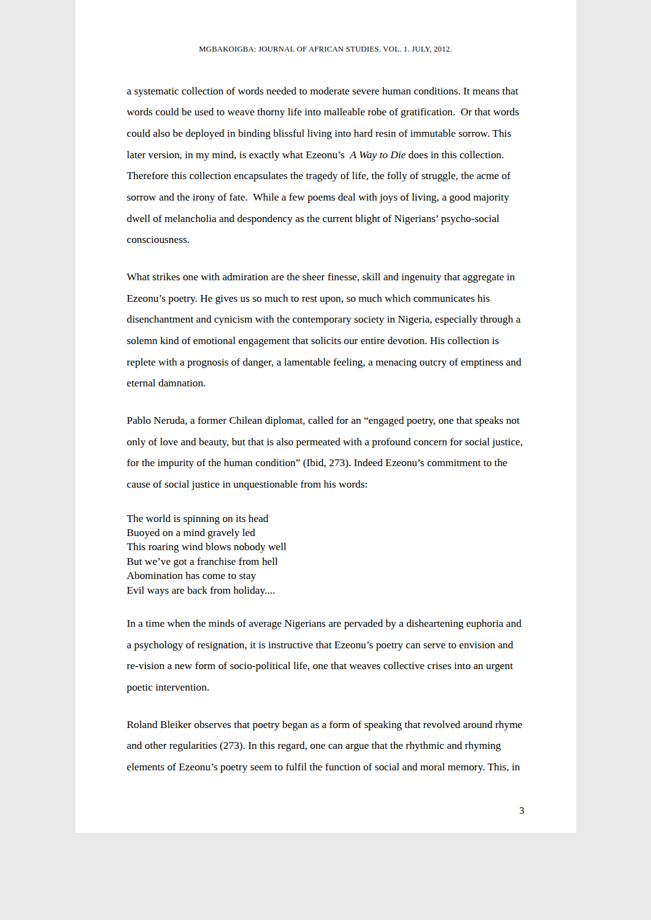MGBAKOIGBA: JOURNAL OF AFRICAN STUDIES. VOL. 1. JULY, 2012.
a systematic collection of words needed to moderate severe human conditions. It means that words could be used to weave thorny life into malleable robe of gratification. Or that words could also be deployed in binding blissful living into hard resin of immutable sorrow. This later version, in my mind, is exactly what Ezeonu’s A Way to Die does in this collection. Therefore this collection encapsulates the tragedy of life, the folly of struggle, the acme of sorrow and the irony of fate. While a few poems deal with joys of living, a good majority dwell of melancholia and despondency as the current blight of Nigerians’ psycho-social consciousness.
What strikes one with admiration are the sheer finesse, skill and ingenuity that aggregate in Ezeonu’s poetry. He gives us so much to rest upon, so much which communicates his disenchantment and cynicism with the contemporary society in Nigeria, especially through a solemn kind of emotional engagement that solicits our entire devotion. His collection is replete with a prognosis of danger, a lamentable feeling, a menacing outcry of emptiness and eternal damnation.
Pablo Neruda, a former Chilean diplomat, called for an “engaged poetry, one that speaks not only of love and beauty, but that is also permeated with a profound concern for social justice, for the impurity of the human condition” (Ibid, 273). Indeed Ezeonu’s commitment to the cause of social justice in unquestionable from his words:
The world is spinning on its head
Buoyed on a mind gravely led
This roaring wind blows nobody well
But we’ve got a franchise from hell
Abomination has come to stay
Evil ways are back from holiday....
In a time when the minds of average Nigerians are pervaded by a disheartening euphoria and a psychology of resignation, it is instructive that Ezeonu’s poetry can serve to envision and re-vision a new form of socio-political life, one that weaves collective crises into an urgent poetic intervention.
Roland Bleiker observes that poetry began as a form of speaking that revolved around rhyme and other regularities (273). In this regard, one can argue that the rhythmic and rhyming elements of Ezeonu’s poetry seem to fulfil the function of social and moral memory. This, in
3